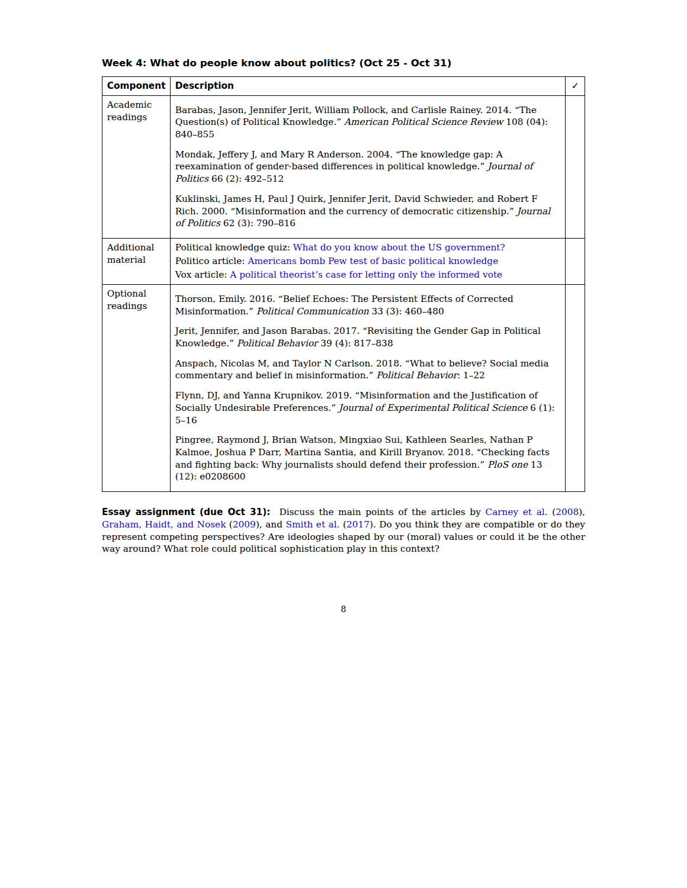Week 4: What do people know about politics? (Oct 25 - Oct 31)
| Component | Description | ✓ |
| --- | --- | --- |
| Academic readings | Barabas, Jason, Jennifer Jerit, William Pollock, and Carlisle Rainey. 2014. “The Question(s) of Political Knowledge.” American Political Science Review 108 (04): 840–855 Mondak, Jeffery J, and Mary R Anderson. 2004. “The knowledge gap: A reexamination of gender-based differences in political knowledge.” Journal of Politics 66 (2): 492–512 Kuklinski, James H, Paul J Quirk, Jennifer Jerit, David Schwieder, and Robert F Rich. 2000. “Misinformation and the currency of democratic citizenship.” Journal of Politics 62 (3): 790–816 | |
| Additional material | Political knowledge quiz: What do you know about the US government? Politico article: Americans bomb Pew test of basic political knowledge Vox article: A political theorist’s case for letting only the informed vote | |
| Optional readings | Thorson, Emily. 2016. “Belief Echoes: The Persistent Effects of Corrected Misinformation.” Political Communication 33 (3): 460–480 Jerit, Jennifer, and Jason Barabas. 2017. “Revisiting the Gender Gap in Political Knowledge.” Political Behavior 39 (4): 817–838 Anspach, Nicolas M, and Taylor N Carlson. 2018. “What to believe? Social media commentary and belief in misinformation.” Political Behavior : 1–22 Flynn, DJ, and Yanna Krupnikov. 2019. “Misinformation and the Justification of Socially Undesirable Preferences.” Journal of Experimental Political Science 6 (1): 5–16 Pingree, Raymond J, Brian Watson, Mingxiao Sui, Kathleen Searles, Nathan P Kalmoe, Joshua P Darr, Martina Santia, and Kirill Bryanov. 2018. “Checking facts and fighting back: Why journalists should defend their profession.” PloS one 13 (12): e0208600 | |
Essay assignment (due Oct 31): Discuss the main points of the articles by Carney et al. (2008), Graham, Haidt, and Nosek (2009), and Smith et al. (2017). Do you think they are compatible or do they represent competing perspectives? Are ideologies shaped by our (moral) values or could it be the other way around? What role could political sophistication play in this context?
8